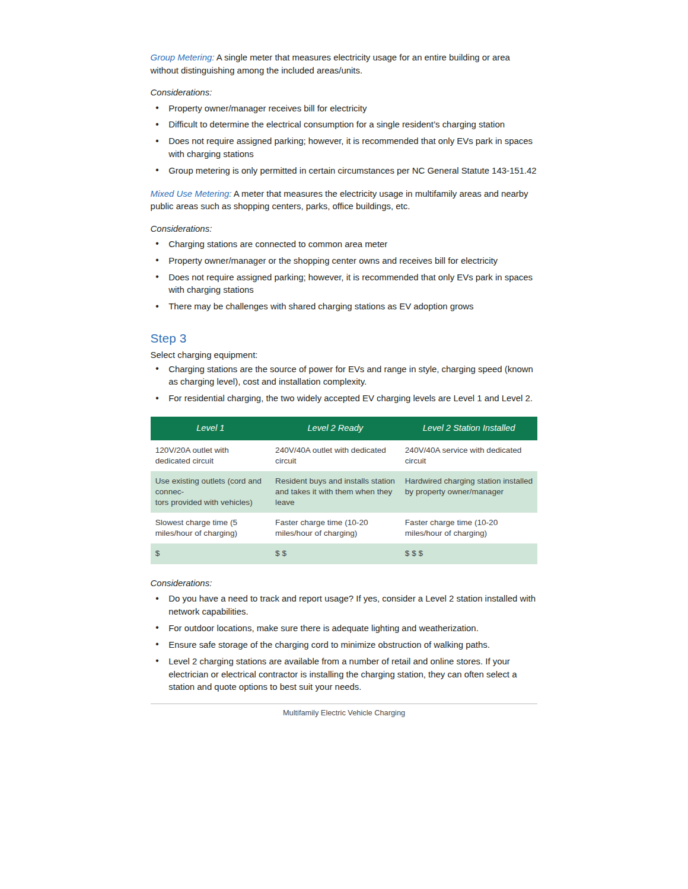Group Metering: A single meter that measures electricity usage for an entire building or area without distinguishing among the included areas/units.
Considerations:
Property owner/manager receives bill for electricity
Difficult to determine the electrical consumption for a single resident’s charging station
Does not require assigned parking; however, it is recommended that only EVs park in spaces with charging stations
Group metering is only permitted in certain circumstances per NC General Statute 143-151.42
Mixed Use Metering: A meter that measures the electricity usage in multifamily areas and nearby public areas such as shopping centers, parks, office buildings, etc.
Considerations:
Charging stations are connected to common area meter
Property owner/manager or the shopping center owns and receives bill for electricity
Does not require assigned parking; however, it is recommended that only EVs park in spaces with charging stations
There may be challenges with shared charging stations as EV adoption grows
Step 3
Select charging equipment:
Charging stations are the source of power for EVs and range in style, charging speed (known as charging level), cost and installation complexity.
For residential charging, the two widely accepted EV charging levels are Level 1 and Level 2.
| Level 1 | Level 2 Ready | Level 2 Station Installed |
| --- | --- | --- |
| 120V/20A outlet with dedicated circuit | 240V/40A outlet with dedicated circuit | 240V/40A service with dedicated circuit |
| Use existing outlets (cord and connec- tors provided with vehicles) | Resident buys and installs station and takes it with them when they leave | Hardwired charging station installed by property owner/manager |
| Slowest charge time (5 miles/hour of charging) | Faster charge time (10-20 miles/hour of charging) | Faster charge time (10-20 miles/hour of charging) |
| $ | $ $ | $ $ $ |
Considerations:
Do you have a need to track and report usage? If yes, consider a Level 2 station installed with network capabilities.
For outdoor locations, make sure there is adequate lighting and weatherization.
Ensure safe storage of the charging cord to minimize obstruction of walking paths.
Level 2 charging stations are available from a number of retail and online stores. If your electrician or electrical contractor is installing the charging station, they can often select a station and quote options to best suit your needs.
Multifamily Electric Vehicle Charging